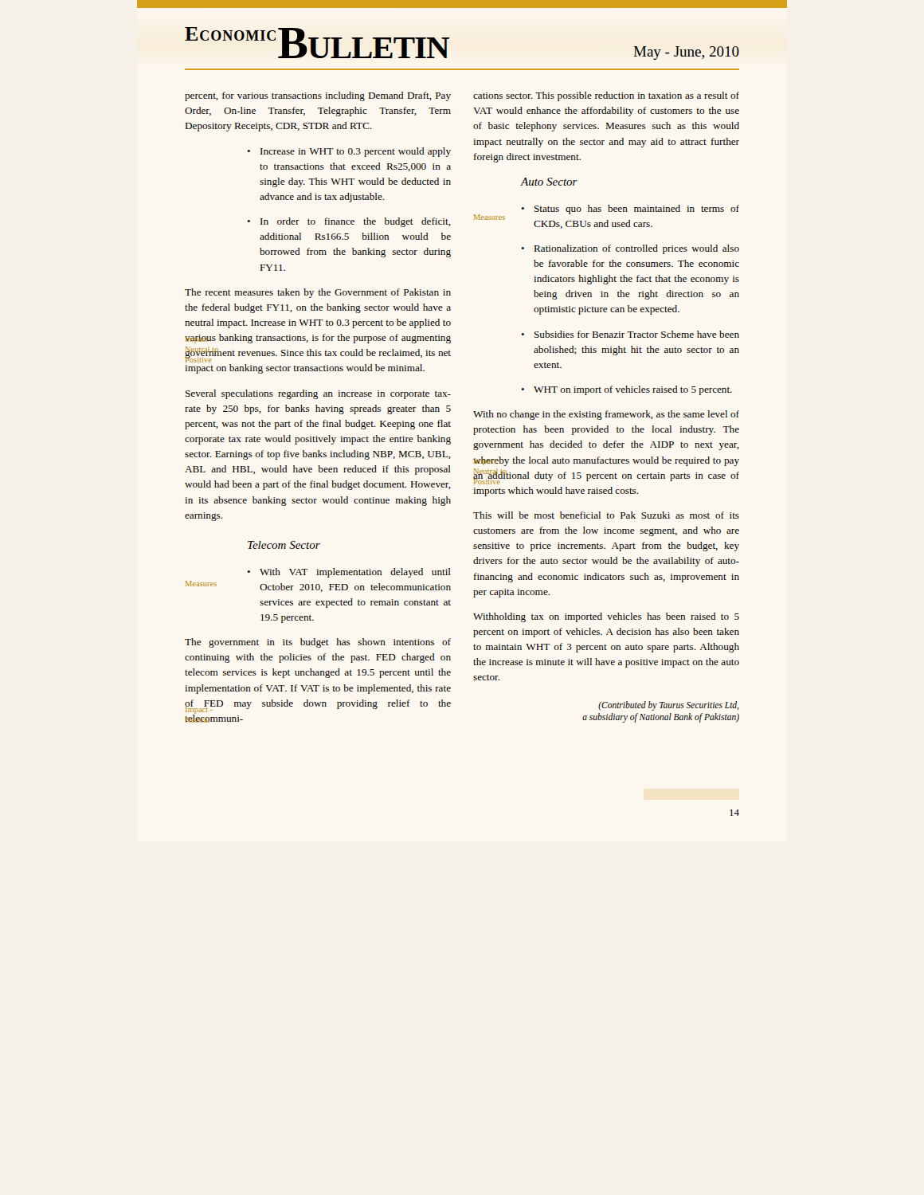Economic Bulletin
May - June, 2010
percent, for various transactions including Demand Draft, Pay Order, On-line Transfer, Telegraphic Transfer, Term Depository Receipts, CDR, STDR and RTC.
Increase in WHT to 0.3 percent would apply to transactions that exceed Rs25,000 in a single day. This WHT would be deducted in advance and is tax adjustable.
In order to finance the budget deficit, additional Rs166.5 billion would be borrowed from the banking sector during FY11.
Impact -
Neutral to
Positive
The recent measures taken by the Government of Pakistan in the federal budget FY11, on the banking sector would have a neutral impact. Increase in WHT to 0.3 percent to be applied to various banking transactions, is for the purpose of augmenting government revenues. Since this tax could be reclaimed, its net impact on banking sector transactions would be minimal.
Several speculations regarding an increase in corporate tax-rate by 250 bps, for banks having spreads greater than 5 percent, was not the part of the final budget. Keeping one flat corporate tax rate would positively impact the entire banking sector. Earnings of top five banks including NBP, MCB, UBL, ABL and HBL, would have been reduced if this proposal would had been a part of the final budget document. However, in its absence banking sector would continue making high earnings.
Telecom Sector
Measures
With VAT implementation delayed until October 2010, FED on telecommunication services are expected to remain constant at 19.5 percent.
Impact -
Neutral
The government in its budget has shown intentions of continuing with the policies of the past. FED charged on telecom services is kept unchanged at 19.5 percent until the implementation of VAT. If VAT is to be implemented, this rate of FED may subside down providing relief to the telecommuni-
cations sector. This possible reduction in taxation as a result of VAT would enhance the affordability of customers to the use of basic telephony services. Measures such as this would impact neutrally on the sector and may aid to attract further foreign direct investment.
Auto Sector
Measures
Status quo has been maintained in terms of CKDs, CBUs and used cars.
Rationalization of controlled prices would also be favorable for the consumers. The economic indicators highlight the fact that the economy is being driven in the right direction so an optimistic picture can be expected.
Subsidies for Benazir Tractor Scheme have been abolished; this might hit the auto sector to an extent.
WHT on import of vehicles raised to 5 percent.
Impact -
Neutral to
Positive
With no change in the existing framework, as the same level of protection has been provided to the local industry. The government has decided to defer the AIDP to next year, whereby the local auto manufactures would be required to pay an additional duty of 15 percent on certain parts in case of imports which would have raised costs.
This will be most beneficial to Pak Suzuki as most of its customers are from the low income segment, and who are sensitive to price increments. Apart from the budget, key drivers for the auto sector would be the availability of auto-financing and economic indicators such as, improvement in per capita income.
Withholding tax on imported vehicles has been raised to 5 percent on import of vehicles. A decision has also been taken to maintain WHT of 3 percent on auto spare parts. Although the increase is minute it will have a positive impact on the auto sector.
(Contributed by Taurus Securities Ltd,
a subsidiary of National Bank of Pakistan)
14